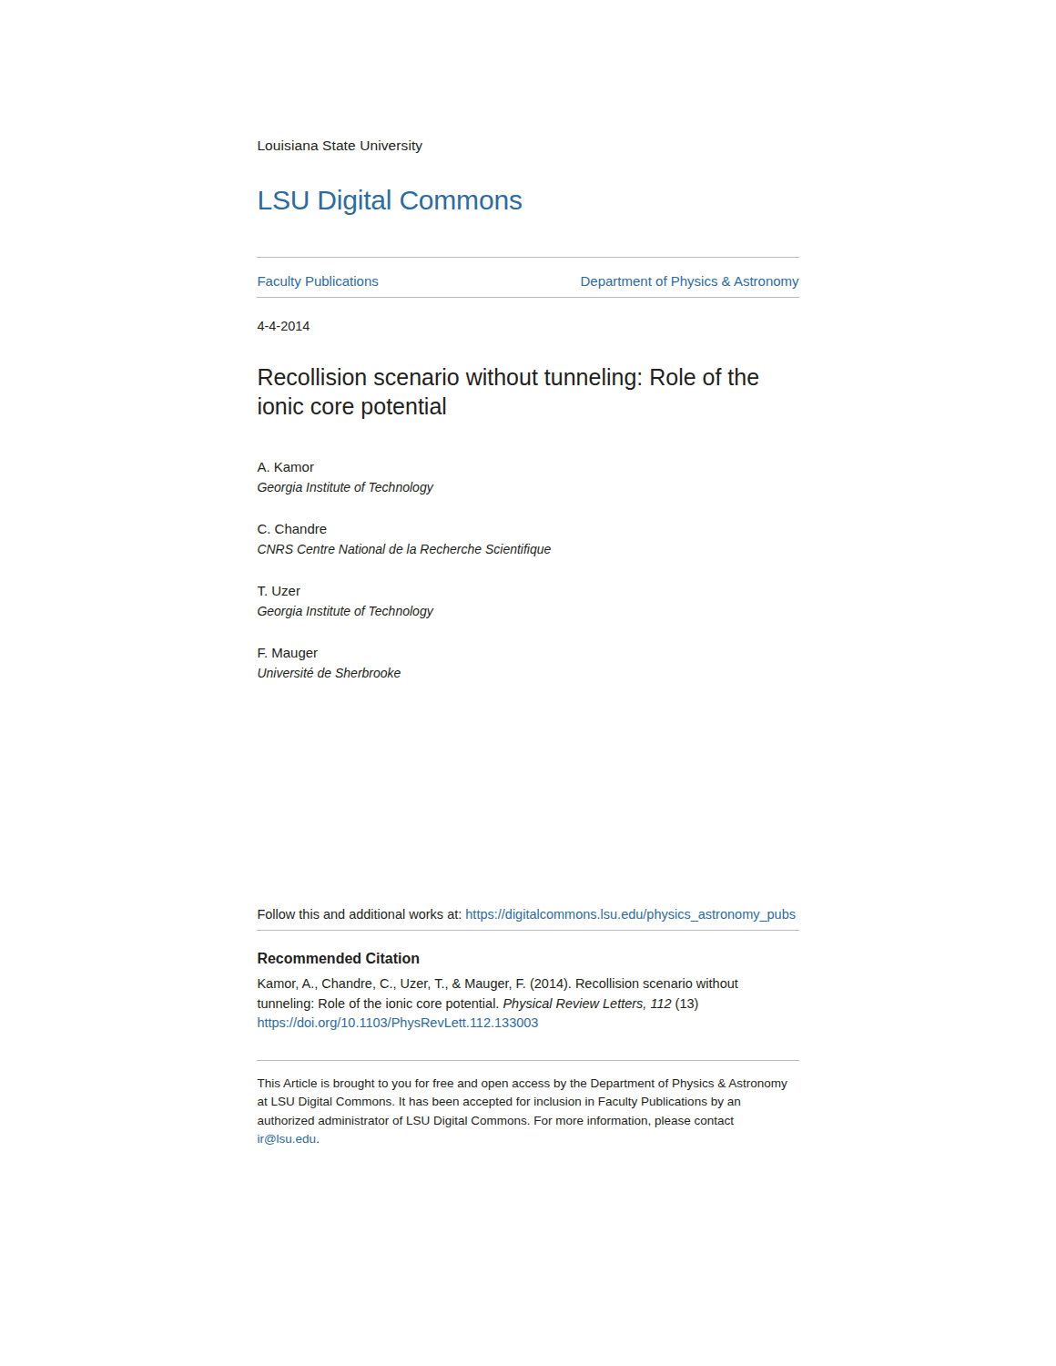Louisiana State University
LSU Digital Commons
Faculty Publications
Department of Physics & Astronomy
4-4-2014
Recollision scenario without tunneling: Role of the ionic core potential
A. Kamor
Georgia Institute of Technology
C. Chandre
CNRS Centre National de la Recherche Scientifique
T. Uzer
Georgia Institute of Technology
F. Mauger
Université de Sherbrooke
Follow this and additional works at: https://digitalcommons.lsu.edu/physics_astronomy_pubs
Recommended Citation
Kamor, A., Chandre, C., Uzer, T., & Mauger, F. (2014). Recollision scenario without tunneling: Role of the ionic core potential. Physical Review Letters, 112 (13) https://doi.org/10.1103/PhysRevLett.112.133003
This Article is brought to you for free and open access by the Department of Physics & Astronomy at LSU Digital Commons. It has been accepted for inclusion in Faculty Publications by an authorized administrator of LSU Digital Commons. For more information, please contact ir@lsu.edu.